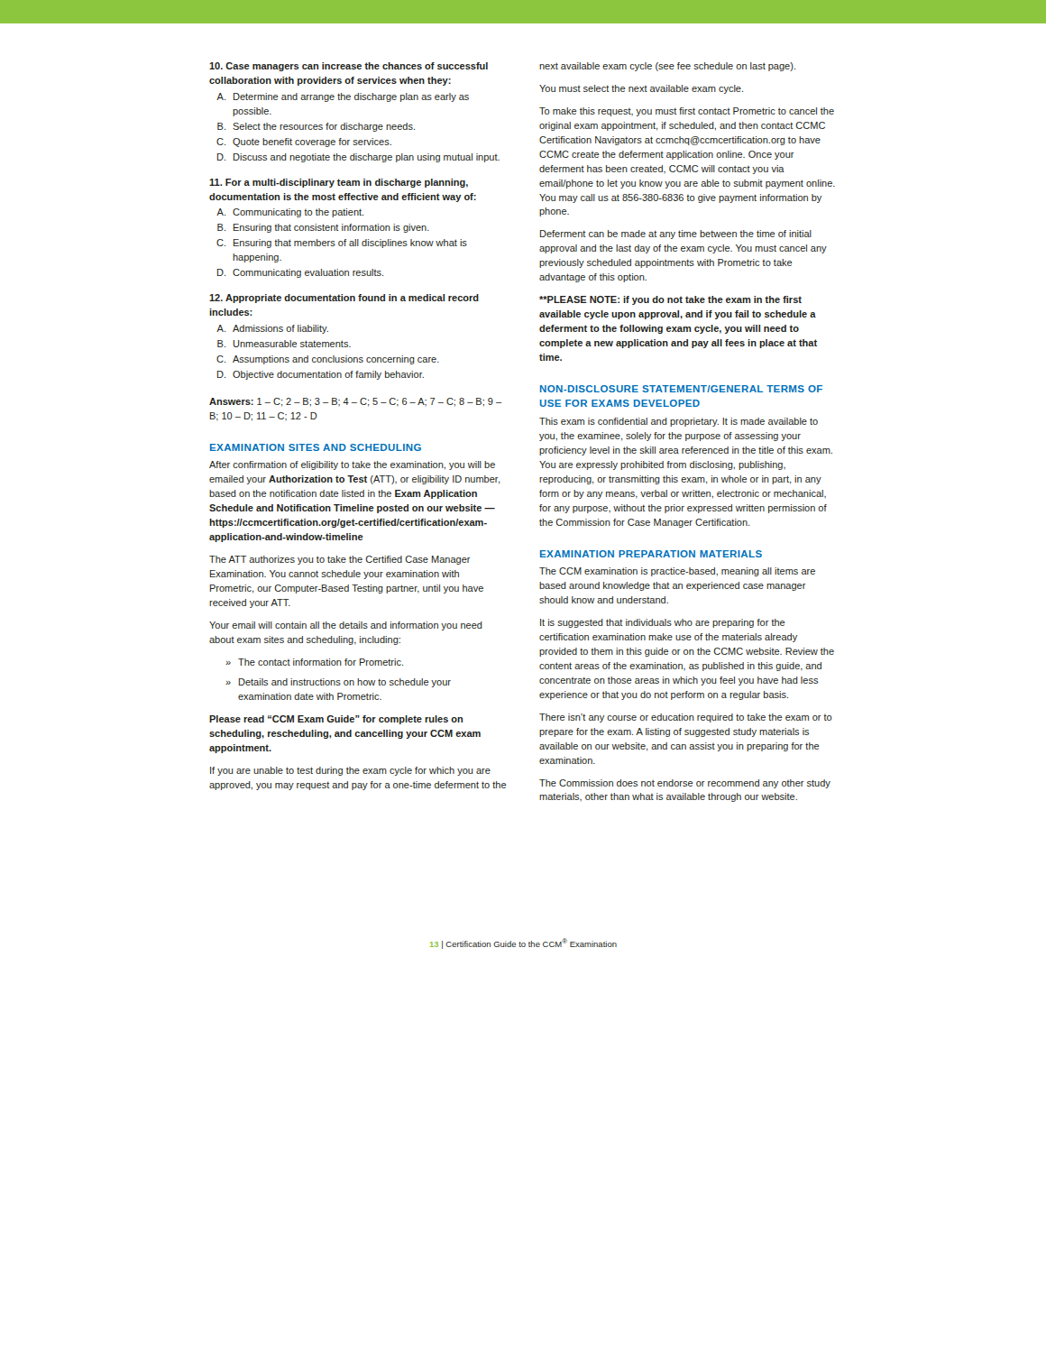10. Case managers can increase the chances of successful collaboration with providers of services when they:
Determine and arrange the discharge plan as early as possible.
Select the resources for discharge needs.
Quote benefit coverage for services.
Discuss and negotiate the discharge plan using mutual input.
11. For a multi-disciplinary team in discharge planning, documentation is the most effective and efficient way of:
Communicating to the patient.
Ensuring that consistent information is given.
Ensuring that members of all disciplines know what is happening.
Communicating evaluation results.
12. Appropriate documentation found in a medical record includes:
Admissions of liability.
Unmeasurable statements.
Assumptions and conclusions concerning care.
Objective documentation of family behavior.
Answers: 1 – C; 2 – B; 3 – B; 4 – C; 5 – C; 6 – A; 7 – C; 8 – B; 9 – B; 10 – D; 11 – C; 12 - D
Examination Sites and Scheduling
After confirmation of eligibility to take the examination, you will be emailed your Authorization to Test (ATT), or eligibility ID number, based on the notification date listed in the Exam Application Schedule and Notification Timeline posted on our website — https://ccmcertification.org/get-certified/certification/exam-application-and-window-timeline
The ATT authorizes you to take the Certified Case Manager Examination. You cannot schedule your examination with Prometric, our Computer-Based Testing partner, until you have received your ATT.
Your email will contain all the details and information you need about exam sites and scheduling, including:
The contact information for Prometric.
Details and instructions on how to schedule your examination date with Prometric.
Please read “CCM Exam Guide” for complete rules on scheduling, rescheduling, and cancelling your CCM exam appointment.
If you are unable to test during the exam cycle for which you are approved, you may request and pay for a one-time deferment to the next available exam cycle (see fee schedule on last page).
You must select the next available exam cycle.
To make this request, you must first contact Prometric to cancel the original exam appointment, if scheduled, and then contact CCMC Certification Navigators at ccmchq@ccmcertification.org to have CCMC create the deferment application online. Once your deferment has been created, CCMC will contact you via email/phone to let you know you are able to submit payment online. You may call us at 856-380-6836 to give payment information by phone.
Deferment can be made at any time between the time of initial approval and the last day of the exam cycle. You must cancel any previously scheduled appointments with Prometric to take advantage of this option.
**PLEASE NOTE: if you do not take the exam in the first available cycle upon approval, and if you fail to schedule a deferment to the following exam cycle, you will need to complete a new application and pay all fees in place at that time.
Non-Disclosure Statement/General Terms of Use for Exams Developed
This exam is confidential and proprietary. It is made available to you, the examinee, solely for the purpose of assessing your proficiency level in the skill area referenced in the title of this exam. You are expressly prohibited from disclosing, publishing, reproducing, or transmitting this exam, in whole or in part, in any form or by any means, verbal or written, electronic or mechanical, for any purpose, without the prior expressed written permission of the Commission for Case Manager Certification.
Examination Preparation Materials
The CCM examination is practice-based, meaning all items are based around knowledge that an experienced case manager should know and understand.
It is suggested that individuals who are preparing for the certification examination make use of the materials already provided to them in this guide or on the CCMC website. Review the content areas of the examination, as published in this guide, and concentrate on those areas in which you feel you have had less experience or that you do not perform on a regular basis.
There isn’t any course or education required to take the exam or to prepare for the exam. A listing of suggested study materials is available on our website, and can assist you in preparing for the examination.
The Commission does not endorse or recommend any other study materials, other than what is available through our website.
13 | Certification Guide to the CCM® Examination